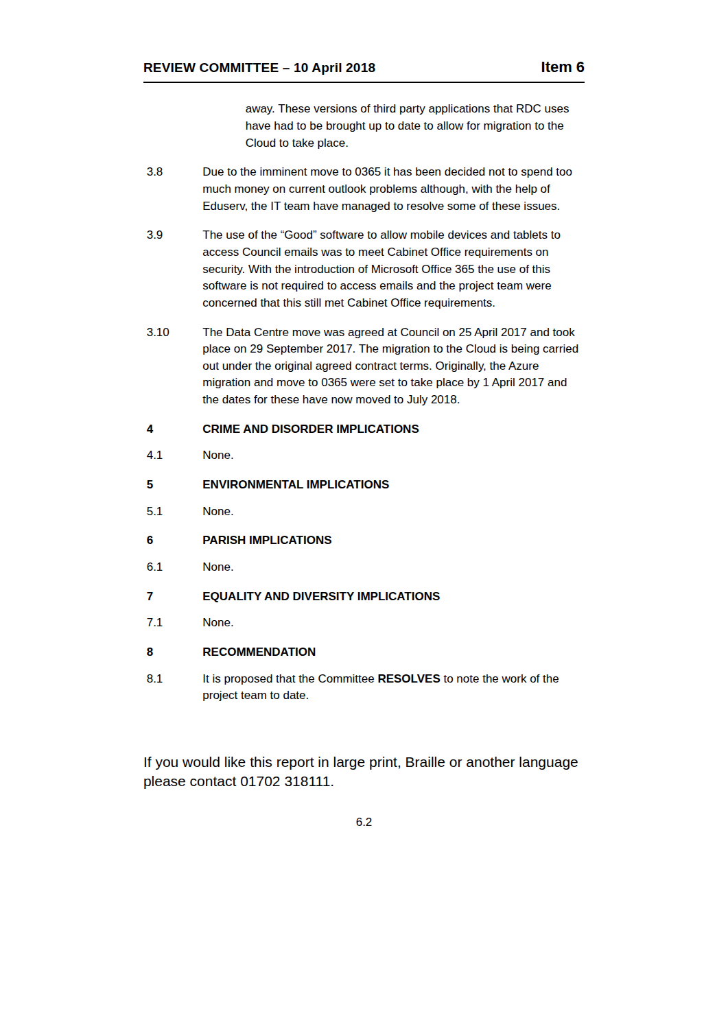REVIEW COMMITTEE – 10 April 2018
Item 6
away. These versions of third party applications that RDC uses have had to be brought up to date to allow for migration to the Cloud to take place.
3.8
Due to the imminent move to 0365 it has been decided not to spend too much money on current outlook problems although, with the help of Eduserv, the IT team have managed to resolve some of these issues.
3.9
The use of the “Good” software to allow mobile devices and tablets to access Council emails was to meet Cabinet Office requirements on security. With the introduction of Microsoft Office 365 the use of this software is not required to access emails and the project team were concerned that this still met Cabinet Office requirements.
3.10
The Data Centre move was agreed at Council on 25 April 2017 and took place on 29 September 2017. The migration to the Cloud is being carried out under the original agreed contract terms. Originally, the Azure migration and move to 0365 were set to take place by 1 April 2017 and the dates for these have now moved to July 2018.
4 CRIME AND DISORDER IMPLICATIONS
4.1
None.
5 ENVIRONMENTAL IMPLICATIONS
5.1
None.
6 PARISH IMPLICATIONS
6.1
None.
7 EQUALITY AND DIVERSITY IMPLICATIONS
7.1
None.
8 RECOMMENDATION
8.1
It is proposed that the Committee RESOLVES to note the work of the project team to date.
If you would like this report in large print, Braille or another language please contact 01702 318111.
6.2